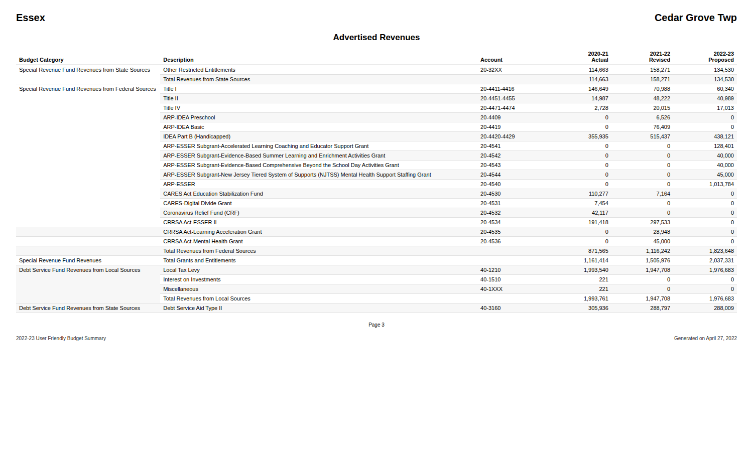Essex
Cedar Grove Twp
Advertised Revenues
| Budget Category | Description | Account | 2020-21 Actual | 2021-22 Revised | 2022-23 Proposed |
| --- | --- | --- | --- | --- | --- |
| Special Revenue Fund Revenues from State Sources | Other Restricted Entitlements | 20-32XX | 114,663 | 158,271 | 134,530 |
| Total Revenues from State Sources | | 114,663 | 158,271 | 134,530 |
| Special Revenue Fund Revenues from Federal Sources | Title I | 20-4411-4416 | 146,649 | 70,988 | 60,340 |
| Title II | 20-4451-4455 | 14,987 | 48,222 | 40,989 |
| Title IV | 20-4471-4474 | 2,728 | 20,015 | 17,013 |
| ARP-IDEA Preschool | 20-4409 | 0 | 6,526 | 0 |
| ARP-IDEA Basic | 20-4419 | 0 | 76,409 | 0 |
| IDEA Part B (Handicapped) | 20-4420-4429 | 355,935 | 515,437 | 438,121 |
| ARP-ESSER Subgrant-Accelerated Learning Coaching and Educator Support Grant | 20-4541 | 0 | 0 | 128,401 |
| ARP-ESSER Subgrant-Evidence-Based Summer Learning and Enrichment Activities Grant | 20-4542 | 0 | 0 | 40,000 |
| ARP-ESSER Subgrant-Evidence-Based Comprehensive Beyond the School Day Activities Grant | 20-4543 | 0 | 0 | 40,000 |
| ARP-ESSER Subgrant-New Jersey Tiered System of Supports (NJTSS) Mental Health Support Staffing Grant | 20-4544 | 0 | 0 | 45,000 |
| ARP-ESSER | 20-4540 | 0 | 0 | 1,013,784 |
| CARES Act Education Stabilization Fund | 20-4530 | 110,277 | 7,164 | 0 |
| CARES-Digital Divide Grant | 20-4531 | 7,454 | 0 | 0 |
| Coronavirus Relief Fund (CRF) | 20-4532 | 42,117 | 0 | 0 |
| CRRSA Act-ESSER II | 20-4534 | 191,418 | 297,533 | 0 |
| | CRRSA Act-Learning Acceleration Grant | 20-4535 | 0 | 28,948 | 0 |
| | CRRSA Act-Mental Health Grant | 20-4536 | 0 | 45,000 | 0 |
| | Total Revenues from Federal Sources | | 871,565 | 1,116,242 | 1,823,648 |
| Special Revenue Fund Revenues | Total Grants and Entitlements | | 1,161,414 | 1,505,976 | 2,037,331 |
| Debt Service Fund Revenues from Local Sources | Local Tax Levy | 40-1210 | 1,993,540 | 1,947,708 | 1,976,683 |
| Interest on Investments | 40-1510 | 221 | 0 | 0 |
| Miscellaneous | 40-1XXX | 221 | 0 | 0 |
| Total Revenues from Local Sources | | 1,993,761 | 1,947,708 | 1,976,683 |
| Debt Service Fund Revenues from State Sources | Debt Service Aid Type II | 40-3160 | 305,936 | 288,797 | 288,009 |
Page 3
2022-23 User Friendly Budget Summary
Generated on April 27, 2022